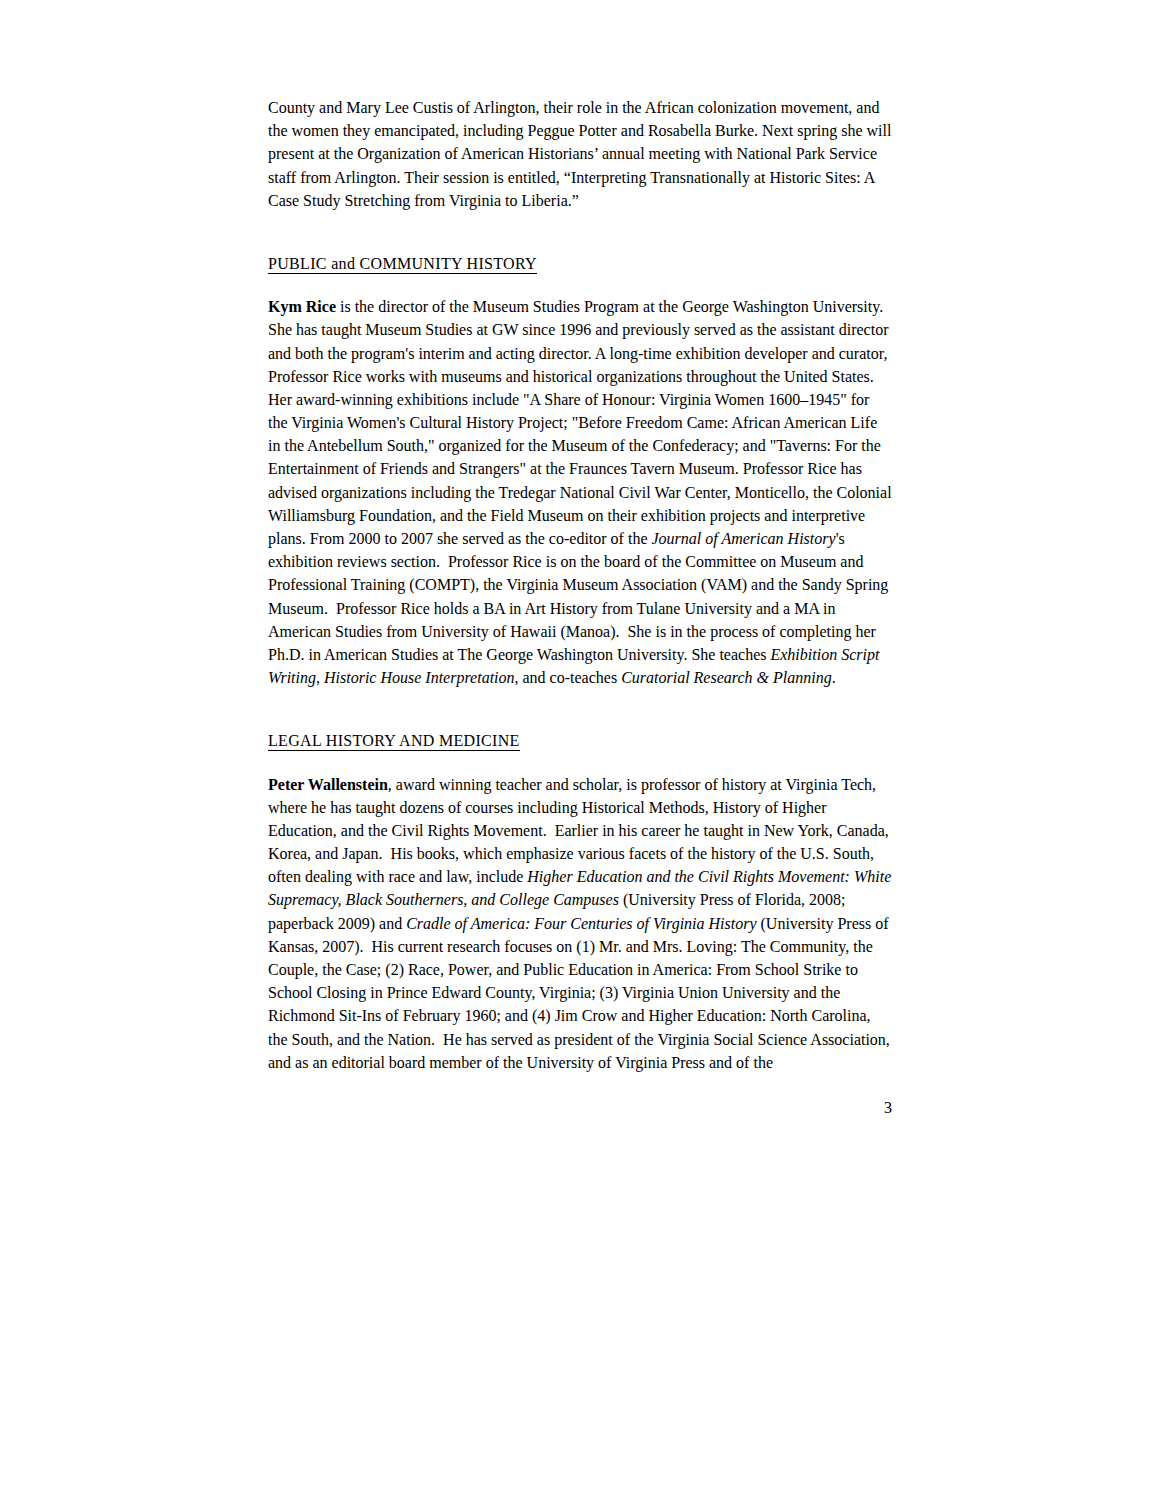County and Mary Lee Custis of Arlington, their role in the African colonization movement, and the women they emancipated, including Peggue Potter and Rosabella Burke. Next spring she will present at the Organization of American Historians’ annual meeting with National Park Service staff from Arlington. Their session is entitled, “Interpreting Transnationally at Historic Sites: A Case Study Stretching from Virginia to Liberia.”
PUBLIC and COMMUNITY HISTORY
Kym Rice is the director of the Museum Studies Program at the George Washington University. She has taught Museum Studies at GW since 1996 and previously served as the assistant director and both the program's interim and acting director. A long-time exhibition developer and curator, Professor Rice works with museums and historical organizations throughout the United States. Her award-winning exhibitions include "A Share of Honour: Virginia Women 1600–1945" for the Virginia Women's Cultural History Project; "Before Freedom Came: African American Life in the Antebellum South," organized for the Museum of the Confederacy; and "Taverns: For the Entertainment of Friends and Strangers" at the Fraunces Tavern Museum. Professor Rice has advised organizations including the Tredegar National Civil War Center, Monticello, the Colonial Williamsburg Foundation, and the Field Museum on their exhibition projects and interpretive plans. From 2000 to 2007 she served as the co-editor of the Journal of American History's exhibition reviews section. Professor Rice is on the board of the Committee on Museum and Professional Training (COMPT), the Virginia Museum Association (VAM) and the Sandy Spring Museum. Professor Rice holds a BA in Art History from Tulane University and a MA in American Studies from University of Hawaii (Manoa). She is in the process of completing her Ph.D. in American Studies at The George Washington University. She teaches Exhibition Script Writing, Historic House Interpretation, and co-teaches Curatorial Research & Planning.
LEGAL HISTORY AND MEDICINE
Peter Wallenstein, award winning teacher and scholar, is professor of history at Virginia Tech, where he has taught dozens of courses including Historical Methods, History of Higher Education, and the Civil Rights Movement. Earlier in his career he taught in New York, Canada, Korea, and Japan. His books, which emphasize various facets of the history of the U.S. South, often dealing with race and law, include Higher Education and the Civil Rights Movement: White Supremacy, Black Southerners, and College Campuses (University Press of Florida, 2008; paperback 2009) and Cradle of America: Four Centuries of Virginia History (University Press of Kansas, 2007). His current research focuses on (1) Mr. and Mrs. Loving: The Community, the Couple, the Case; (2) Race, Power, and Public Education in America: From School Strike to School Closing in Prince Edward County, Virginia; (3) Virginia Union University and the Richmond Sit-Ins of February 1960; and (4) Jim Crow and Higher Education: North Carolina, the South, and the Nation. He has served as president of the Virginia Social Science Association, and as an editorial board member of the University of Virginia Press and of the
3